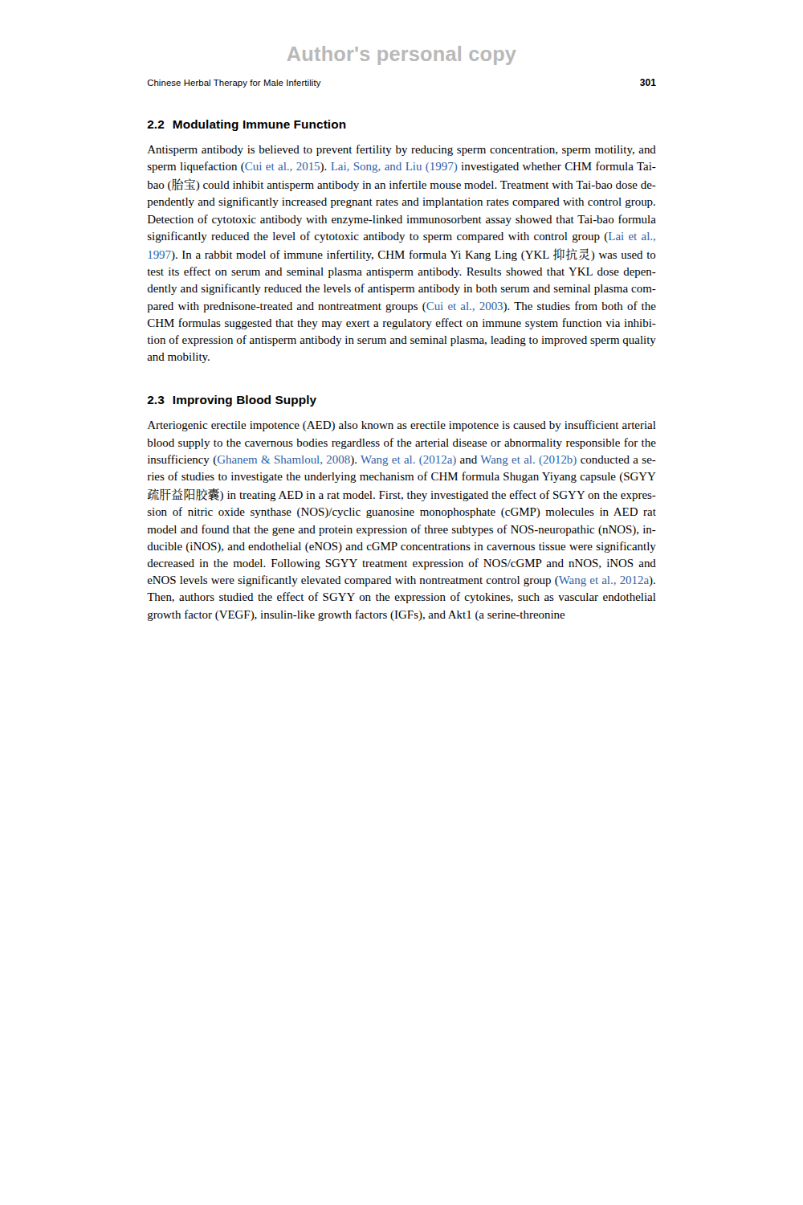Author's personal copy
Chinese Herbal Therapy for Male Infertility 301
2.2 Modulating Immune Function
Antisperm antibody is believed to prevent fertility by reducing sperm concentration, sperm motility, and sperm liquefaction (Cui et al., 2015). Lai, Song, and Liu (1997) investigated whether CHM formula Tai-bao (胎宝) could inhibit antisperm antibody in an infertile mouse model. Treatment with Tai-bao dose dependently and significantly increased pregnant rates and implantation rates compared with control group. Detection of cytotoxic antibody with enzyme-linked immunosorbent assay showed that Tai-bao formula significantly reduced the level of cytotoxic antibody to sperm compared with control group (Lai et al., 1997). In a rabbit model of immune infertility, CHM formula Yi Kang Ling (YKL 抑抗灵) was used to test its effect on serum and seminal plasma antisperm antibody. Results showed that YKL dose dependently and significantly reduced the levels of antisperm antibody in both serum and seminal plasma compared with prednisone-treated and nontreatment groups (Cui et al., 2003). The studies from both of the CHM formulas suggested that they may exert a regulatory effect on immune system function via inhibition of expression of antisperm antibody in serum and seminal plasma, leading to improved sperm quality and mobility.
2.3 Improving Blood Supply
Arteriogenic erectile impotence (AED) also known as erectile impotence is caused by insufficient arterial blood supply to the cavernous bodies regardless of the arterial disease or abnormality responsible for the insufficiency (Ghanem & Shamloul, 2008). Wang et al. (2012a) and Wang et al. (2012b) conducted a series of studies to investigate the underlying mechanism of CHM formula Shugan Yiyang capsule (SGYY 疏肝益阳胶囊) in treating AED in a rat model. First, they investigated the effect of SGYY on the expression of nitric oxide synthase (NOS)/cyclic guanosine monophosphate (cGMP) molecules in AED rat model and found that the gene and protein expression of three subtypes of NOS-neuropathic (nNOS), inducible (iNOS), and endothelial (eNOS) and cGMP concentrations in cavernous tissue were significantly decreased in the model. Following SGYY treatment expression of NOS/cGMP and nNOS, iNOS and eNOS levels were significantly elevated compared with nontreatment control group (Wang et al., 2012a). Then, authors studied the effect of SGYY on the expression of cytokines, such as vascular endothelial growth factor (VEGF), insulin-like growth factors (IGFs), and Akt1 (a serine-threonine